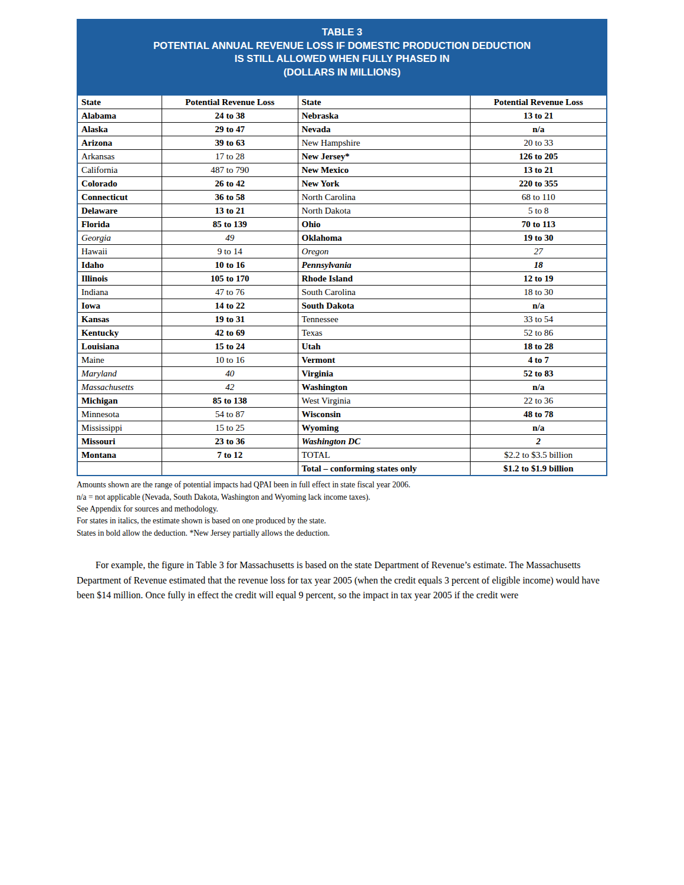TABLE 3 POTENTIAL ANNUAL REVENUE LOSS IF DOMESTIC PRODUCTION DEDUCTION IS STILL ALLOWED WHEN FULLY PHASED IN (DOLLARS IN MILLIONS)
| State | Potential Revenue Loss | State | Potential Revenue Loss |
| --- | --- | --- | --- |
| Alabama | 24 to 38 | Nebraska | 13 to 21 |
| Alaska | 29 to 47 | Nevada | n/a |
| Arizona | 39 to 63 | New Hampshire | 20 to 33 |
| Arkansas | 17 to 28 | New Jersey* | 126 to 205 |
| California | 487 to 790 | New Mexico | 13 to 21 |
| Colorado | 26 to 42 | New York | 220 to 355 |
| Connecticut | 36 to 58 | North Carolina | 68 to 110 |
| Delaware | 13 to 21 | North Dakota | 5 to 8 |
| Florida | 85 to 139 | Ohio | 70 to 113 |
| Georgia | 49 | Oklahoma | 19 to 30 |
| Hawaii | 9 to 14 | Oregon | 27 |
| Idaho | 10 to 16 | Pennsylvania | 18 |
| Illinois | 105 to 170 | Rhode Island | 12 to 19 |
| Indiana | 47 to 76 | South Carolina | 18 to 30 |
| Iowa | 14 to 22 | South Dakota | n/a |
| Kansas | 19 to 31 | Tennessee | 33 to 54 |
| Kentucky | 42 to 69 | Texas | 52 to 86 |
| Louisiana | 15 to 24 | Utah | 18 to 28 |
| Maine | 10 to 16 | Vermont | 4 to 7 |
| Maryland | 40 | Virginia | 52 to 83 |
| Massachusetts | 42 | Washington | n/a |
| Michigan | 85 to 138 | West Virginia | 22 to 36 |
| Minnesota | 54 to 87 | Wisconsin | 48 to 78 |
| Mississippi | 15 to 25 | Wyoming | n/a |
| Missouri | 23 to 36 | Washington DC | 2 |
| Montana | 7 to 12 | TOTAL | $2.2 to $3.5 billion |
| | | Total – conforming states only | $1.2 to $1.9 billion |
Amounts shown are the range of potential impacts had QPAI been in full effect in state fiscal year 2006.
n/a = not applicable (Nevada, South Dakota, Washington and Wyoming lack income taxes).
See Appendix for sources and methodology.
For states in italics, the estimate shown is based on one produced by the state.
States in bold allow the deduction. *New Jersey partially allows the deduction.
For example, the figure in Table 3 for Massachusetts is based on the state Department of Revenue’s estimate. The Massachusetts Department of Revenue estimated that the revenue loss for tax year 2005 (when the credit equals 3 percent of eligible income) would have been $14 million. Once fully in effect the credit will equal 9 percent, so the impact in tax year 2005 if the credit were